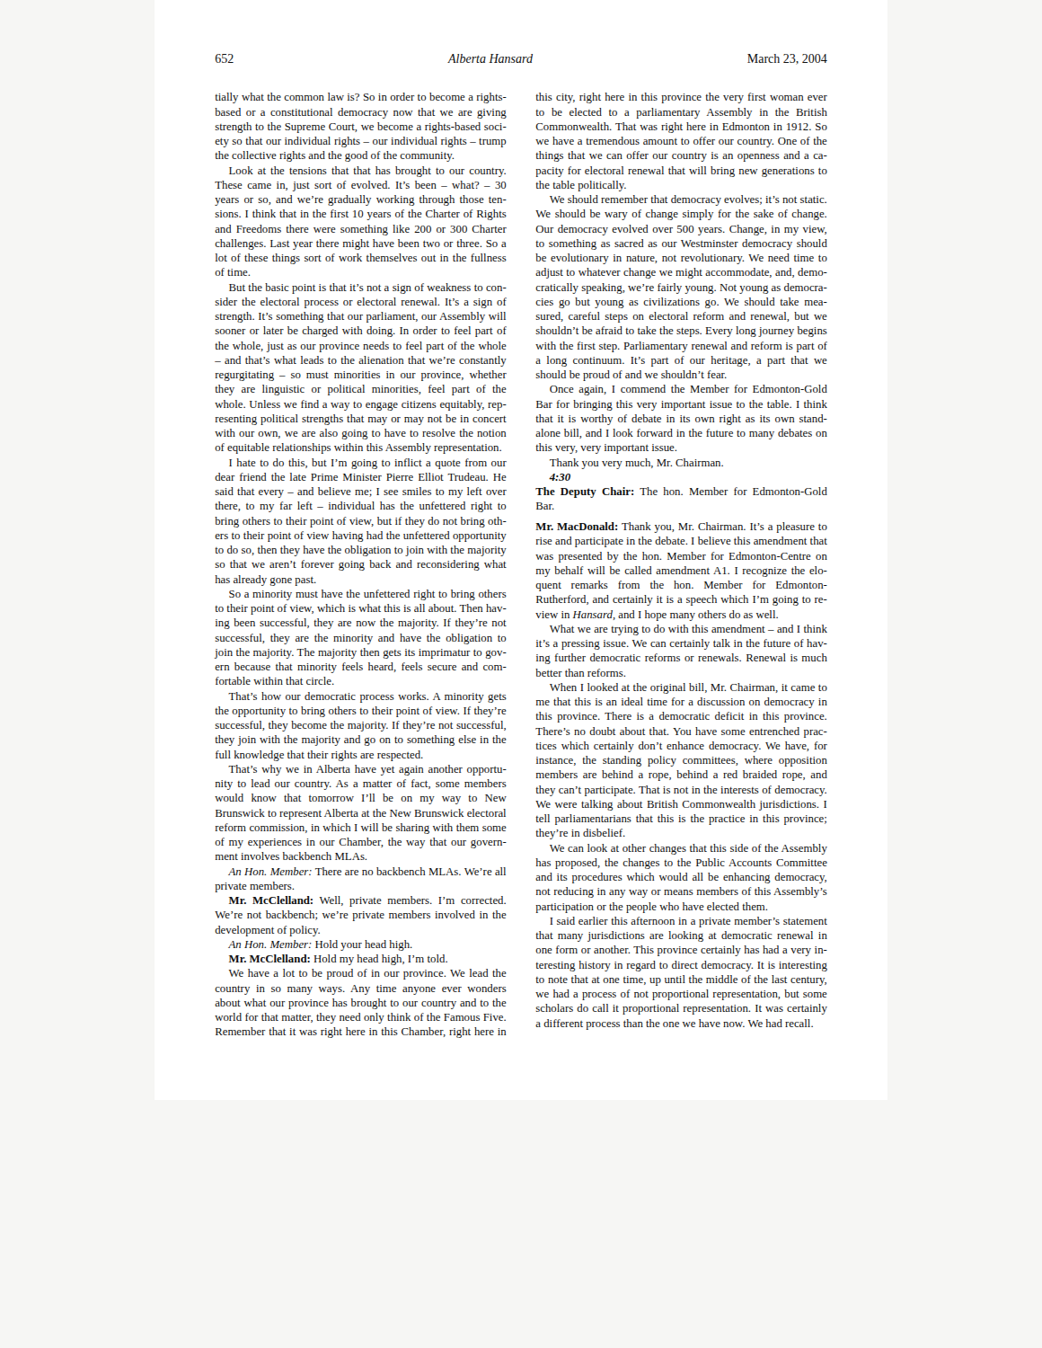652 Alberta Hansard March 23, 2004
tially what the common law is? So in order to become a rights-based or a constitutional democracy now that we are giving strength to the Supreme Court, we become a rights-based society so that our individual rights – our individual rights – trump the collective rights and the good of the community.
Look at the tensions that that has brought to our country. These came in, just sort of evolved. It’s been – what? – 30 years or so, and we’re gradually working through those tensions. I think that in the first 10 years of the Charter of Rights and Freedoms there were something like 200 or 300 Charter challenges. Last year there might have been two or three. So a lot of these things sort of work themselves out in the fullness of time.
But the basic point is that it’s not a sign of weakness to consider the electoral process or electoral renewal. It’s a sign of strength. It’s something that our parliament, our Assembly will sooner or later be charged with doing. In order to feel part of the whole, just as our province needs to feel part of the whole – and that’s what leads to the alienation that we’re constantly regurgitating – so must minorities in our province, whether they are linguistic or political minorities, feel part of the whole. Unless we find a way to engage citizens equitably, representing political strengths that may or may not be in concert with our own, we are also going to have to resolve the notion of equitable relationships within this Assembly representation.
I hate to do this, but I’m going to inflict a quote from our dear friend the late Prime Minister Pierre Elliot Trudeau. He said that every – and believe me; I see smiles to my left over there, to my far left – individual has the unfettered right to bring others to their point of view, but if they do not bring others to their point of view having had the unfettered opportunity to do so, then they have the obligation to join with the majority so that we aren’t forever going back and reconsidering what has already gone past.
So a minority must have the unfettered right to bring others to their point of view, which is what this is all about. Then having been successful, they are now the majority. If they’re not successful, they are the minority and have the obligation to join the majority. The majority then gets its imprimatur to govern because that minority feels heard, feels secure and comfortable within that circle.
That’s how our democratic process works. A minority gets the opportunity to bring others to their point of view. If they’re successful, they become the majority. If they’re not successful, they join with the majority and go on to something else in the full knowledge that their rights are respected.
That’s why we in Alberta have yet again another opportunity to lead our country. As a matter of fact, some members would know that tomorrow I’ll be on my way to New Brunswick to represent Alberta at the New Brunswick electoral reform commission, in which I will be sharing with them some of my experiences in our Chamber, the way that our government involves backbench MLAs.
An Hon. Member: There are no backbench MLAs. We’re all private members.
Mr. McClelland: Well, private members. I’m corrected. We’re not backbench; we’re private members involved in the development of policy.
An Hon. Member: Hold your head high.
Mr. McClelland: Hold my head high, I’m told.
We have a lot to be proud of in our province. We lead the country in so many ways. Any time anyone ever wonders about what our province has brought to our country and to the world for that matter, they need only think of the Famous Five. Remember that it was right here in this Chamber, right here in this city, right here in this province the very first woman ever to be elected to a parliamentary Assembly in the British Commonwealth. That was right here in Edmonton in 1912. So we have a tremendous amount to offer our country. One of the things that we can offer our country is an openness and a capacity for electoral renewal that will bring new generations to the table politically.
We should remember that democracy evolves; it’s not static. We should be wary of change simply for the sake of change. Our democracy evolved over 500 years. Change, in my view, to something as sacred as our Westminster democracy should be evolutionary in nature, not revolutionary. We need time to adjust to whatever change we might accommodate, and, democratically speaking, we’re fairly young. Not young as democracies go but young as civilizations go. We should take measured, careful steps on electoral reform and renewal, but we shouldn’t be afraid to take the steps. Every long journey begins with the first step. Parliamentary renewal and reform is part of a long continuum. It’s part of our heritage, a part that we should be proud of and we shouldn’t fear.
Once again, I commend the Member for Edmonton-Gold Bar for bringing this very important issue to the table. I think that it is worthy of debate in its own right as its own stand-alone bill, and I look forward in the future to many debates on this very, very important issue.
Thank you very much, Mr. Chairman.
4:30
The Deputy Chair: The hon. Member for Edmonton-Gold Bar.
Mr. MacDonald: Thank you, Mr. Chairman. It’s a pleasure to rise and participate in the debate. I believe this amendment that was presented by the hon. Member for Edmonton-Centre on my behalf will be called amendment A1. I recognize the eloquent remarks from the hon. Member for Edmonton-Rutherford, and certainly it is a speech which I’m going to review in Hansard, and I hope many others do as well.
What we are trying to do with this amendment – and I think it’s a pressing issue. We can certainly talk in the future of having further democratic reforms or renewals. Renewal is much better than reforms.
When I looked at the original bill, Mr. Chairman, it came to me that this is an ideal time for a discussion on democracy in this province. There is a democratic deficit in this province. There’s no doubt about that. You have some entrenched practices which certainly don’t enhance democracy. We have, for instance, the standing policy committees, where opposition members are behind a rope, behind a red braided rope, and they can’t participate. That is not in the interests of democracy. We were talking about British Commonwealth jurisdictions. I tell parliamentarians that this is the practice in this province; they’re in disbelief.
We can look at other changes that this side of the Assembly has proposed, the changes to the Public Accounts Committee and its procedures which would all be enhancing democracy, not reducing in any way or means members of this Assembly’s participation or the people who have elected them.
I said earlier this afternoon in a private member’s statement that many jurisdictions are looking at democratic renewal in one form or another. This province certainly has had a very interesting history in regard to direct democracy. It is interesting to note that at one time, up until the middle of the last century, we had a process of not proportional representation, but some scholars do call it proportional representation. It was certainly a different process than the one we have now. We had recall.